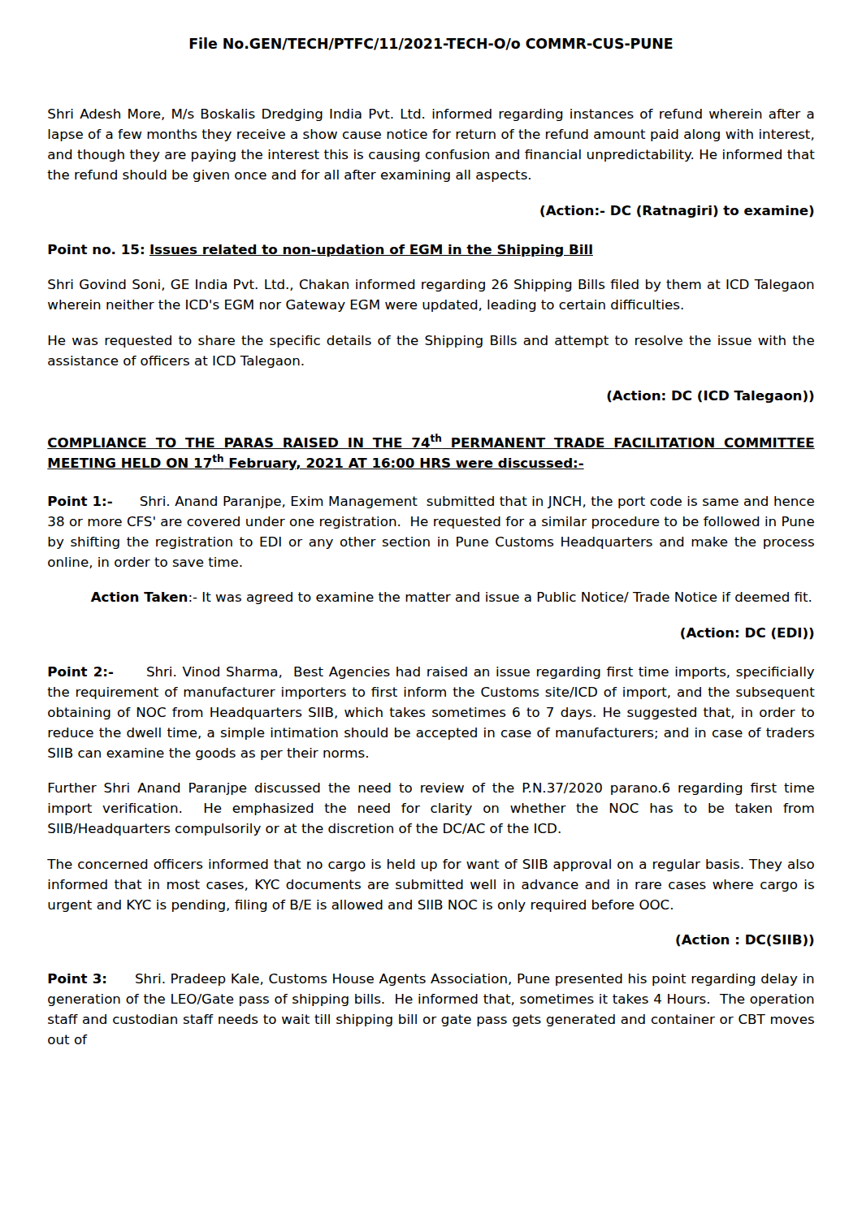File No.GEN/TECH/PTFC/11/2021-TECH-O/o COMMR-CUS-PUNE
Shri Adesh More, M/s Boskalis Dredging India Pvt. Ltd. informed regarding instances of refund wherein after a lapse of a few months they receive a show cause notice for return of the refund amount paid along with interest, and though they are paying the interest this is causing confusion and financial unpredictability. He informed that the refund should be given once and for all after examining all aspects.
(Action:- DC (Ratnagiri) to examine)
Point no. 15: Issues related to non-updation of EGM in the Shipping Bill
Shri Govind Soni, GE India Pvt. Ltd., Chakan informed regarding 26 Shipping Bills filed by them at ICD Talegaon wherein neither the ICD's EGM nor Gateway EGM were updated, leading to certain difficulties.
He was requested to share the specific details of the Shipping Bills and attempt to resolve the issue with the assistance of officers at ICD Talegaon.
(Action: DC (ICD Talegaon))
COMPLIANCE TO THE PARAS RAISED IN THE 74th PERMANENT TRADE FACILITATION COMMITTEE MEETING HELD ON 17th February, 2021 AT 16:00 HRS were discussed:-
Point 1:- Shri. Anand Paranjpe, Exim Management submitted that in JNCH, the port code is same and hence 38 or more CFS' are covered under one registration. He requested for a similar procedure to be followed in Pune by shifting the registration to EDI or any other section in Pune Customs Headquarters and make the process online, in order to save time.
Action Taken:- It was agreed to examine the matter and issue a Public Notice/ Trade Notice if deemed fit.
(Action: DC (EDI))
Point 2:- Shri. Vinod Sharma, Best Agencies had raised an issue regarding first time imports, specificially the requirement of manufacturer importers to first inform the Customs site/ICD of import, and the subsequent obtaining of NOC from Headquarters SIIB, which takes sometimes 6 to 7 days. He suggested that, in order to reduce the dwell time, a simple intimation should be accepted in case of manufacturers; and in case of traders SIIB can examine the goods as per their norms.
Further Shri Anand Paranjpe discussed the need to review of the P.N.37/2020 parano.6 regarding first time import verification. He emphasized the need for clarity on whether the NOC has to be taken from SIIB/Headquarters compulsorily or at the discretion of the DC/AC of the ICD.
The concerned officers informed that no cargo is held up for want of SIIB approval on a regular basis. They also informed that in most cases, KYC documents are submitted well in advance and in rare cases where cargo is urgent and KYC is pending, filing of B/E is allowed and SIIB NOC is only required before OOC.
(Action : DC(SIIB))
Point 3: Shri. Pradeep Kale, Customs House Agents Association, Pune presented his point regarding delay in generation of the LEO/Gate pass of shipping bills. He informed that, sometimes it takes 4 Hours. The operation staff and custodian staff needs to wait till shipping bill or gate pass gets generated and container or CBT moves out of